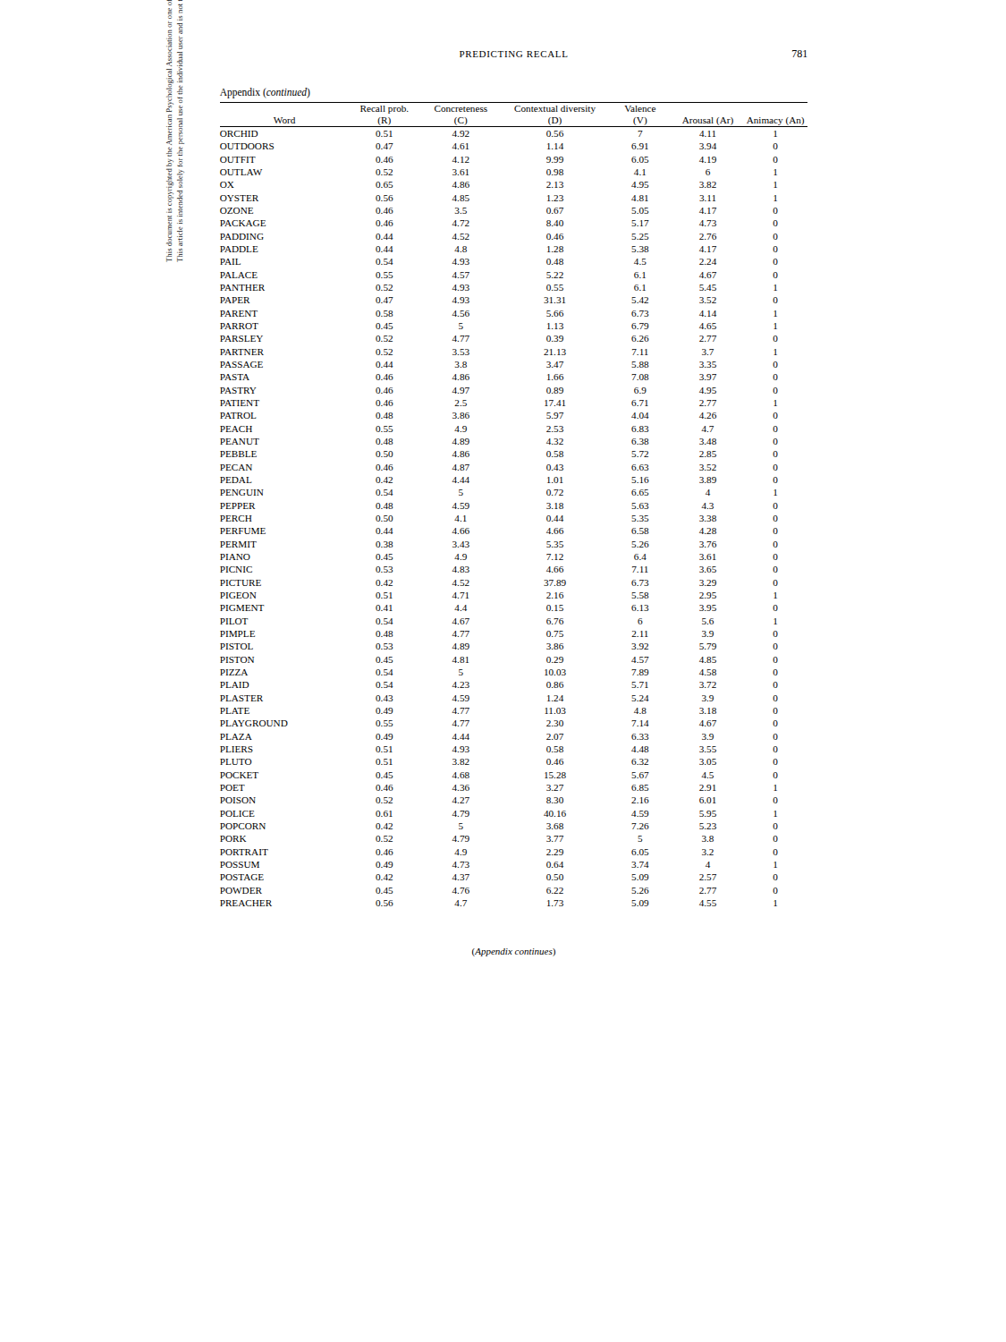This document is copyrighted by the American Psychological Association or one of its allied publishers.
This article is intended solely for the personal use of the individual user and is not to be disseminated broadly.
PREDICTING RECALL 781
Appendix (continued)
| | Recall prob. | Concreteness | Contextual diversity | Valence | | |
| --- | --- | --- | --- | --- | --- | --- |
| Word | (R) | (C) | (D) | (V) | Arousal (Ar) | Animacy (An) |
| ORCHID | 0.51 | 4.92 | 0.56 | 7 | 4.11 | 1 |
| OUTDOORS | 0.47 | 4.61 | 1.14 | 6.91 | 3.94 | 0 |
| OUTFIT | 0.46 | 4.12 | 9.99 | 6.05 | 4.19 | 0 |
| OUTLAW | 0.52 | 3.61 | 0.98 | 4.1 | 6 | 1 |
| OX | 0.65 | 4.86 | 2.13 | 4.95 | 3.82 | 1 |
| OYSTER | 0.56 | 4.85 | 1.23 | 4.81 | 3.11 | 1 |
| OZONE | 0.46 | 3.5 | 0.67 | 5.05 | 4.17 | 0 |
| PACKAGE | 0.46 | 4.72 | 8.40 | 5.17 | 4.73 | 0 |
| PADDING | 0.44 | 4.52 | 0.46 | 5.25 | 2.76 | 0 |
| PADDLE | 0.44 | 4.8 | 1.28 | 5.38 | 4.17 | 0 |
| PAIL | 0.54 | 4.93 | 0.48 | 4.5 | 2.24 | 0 |
| PALACE | 0.55 | 4.57 | 5.22 | 6.1 | 4.67 | 0 |
| PANTHER | 0.52 | 4.93 | 0.55 | 6.1 | 5.45 | 1 |
| PAPER | 0.47 | 4.93 | 31.31 | 5.42 | 3.52 | 0 |
| PARENT | 0.58 | 4.56 | 5.66 | 6.73 | 4.14 | 1 |
| PARROT | 0.45 | 5 | 1.13 | 6.79 | 4.65 | 1 |
| PARSLEY | 0.52 | 4.77 | 0.39 | 6.26 | 2.77 | 0 |
| PARTNER | 0.52 | 3.53 | 21.13 | 7.11 | 3.7 | 1 |
| PASSAGE | 0.44 | 3.8 | 3.47 | 5.88 | 3.35 | 0 |
| PASTA | 0.46 | 4.86 | 1.66 | 7.08 | 3.97 | 0 |
| PASTRY | 0.46 | 4.97 | 0.89 | 6.9 | 4.95 | 0 |
| PATIENT | 0.46 | 2.5 | 17.41 | 6.71 | 2.77 | 1 |
| PATROL | 0.48 | 3.86 | 5.97 | 4.04 | 4.26 | 0 |
| PEACH | 0.55 | 4.9 | 2.53 | 6.83 | 4.7 | 0 |
| PEANUT | 0.48 | 4.89 | 4.32 | 6.38 | 3.48 | 0 |
| PEBBLE | 0.50 | 4.86 | 0.58 | 5.72 | 2.85 | 0 |
| PECAN | 0.46 | 4.87 | 0.43 | 6.63 | 3.52 | 0 |
| PEDAL | 0.42 | 4.44 | 1.01 | 5.16 | 3.89 | 0 |
| PENGUIN | 0.54 | 5 | 0.72 | 6.65 | 4 | 1 |
| PEPPER | 0.48 | 4.59 | 3.18 | 5.63 | 4.3 | 0 |
| PERCH | 0.50 | 4.1 | 0.44 | 5.35 | 3.38 | 0 |
| PERFUME | 0.44 | 4.66 | 4.66 | 6.58 | 4.28 | 0 |
| PERMIT | 0.38 | 3.43 | 5.35 | 5.26 | 3.76 | 0 |
| PIANO | 0.45 | 4.9 | 7.12 | 6.4 | 3.61 | 0 |
| PICNIC | 0.53 | 4.83 | 4.66 | 7.11 | 3.65 | 0 |
| PICTURE | 0.42 | 4.52 | 37.89 | 6.73 | 3.29 | 0 |
| PIGEON | 0.51 | 4.71 | 2.16 | 5.58 | 2.95 | 1 |
| PIGMENT | 0.41 | 4.4 | 0.15 | 6.13 | 3.95 | 0 |
| PILOT | 0.54 | 4.67 | 6.76 | 6 | 5.6 | 1 |
| PIMPLE | 0.48 | 4.77 | 0.75 | 2.11 | 3.9 | 0 |
| PISTOL | 0.53 | 4.89 | 3.86 | 3.92 | 5.79 | 0 |
| PISTON | 0.45 | 4.81 | 0.29 | 4.57 | 4.85 | 0 |
| PIZZA | 0.54 | 5 | 10.03 | 7.89 | 4.58 | 0 |
| PLAID | 0.54 | 4.23 | 0.86 | 5.71 | 3.72 | 0 |
| PLASTER | 0.43 | 4.59 | 1.24 | 5.24 | 3.9 | 0 |
| PLATE | 0.49 | 4.77 | 11.03 | 4.8 | 3.18 | 0 |
| PLAYGROUND | 0.55 | 4.77 | 2.30 | 7.14 | 4.67 | 0 |
| PLAZA | 0.49 | 4.44 | 2.07 | 6.33 | 3.9 | 0 |
| PLIERS | 0.51 | 4.93 | 0.58 | 4.48 | 3.55 | 0 |
| PLUTO | 0.51 | 3.82 | 0.46 | 6.32 | 3.05 | 0 |
| POCKET | 0.45 | 4.68 | 15.28 | 5.67 | 4.5 | 0 |
| POET | 0.46 | 4.36 | 3.27 | 6.85 | 2.91 | 1 |
| POISON | 0.52 | 4.27 | 8.30 | 2.16 | 6.01 | 0 |
| POLICE | 0.61 | 4.79 | 40.16 | 4.59 | 5.95 | 1 |
| POPCORN | 0.42 | 5 | 3.68 | 7.26 | 5.23 | 0 |
| PORK | 0.52 | 4.79 | 3.77 | 5 | 3.8 | 0 |
| PORTRAIT | 0.46 | 4.9 | 2.29 | 6.05 | 3.2 | 0 |
| POSSUM | 0.49 | 4.73 | 0.64 | 3.74 | 4 | 1 |
| POSTAGE | 0.42 | 4.37 | 0.50 | 5.09 | 2.57 | 0 |
| POWDER | 0.45 | 4.76 | 6.22 | 5.26 | 2.77 | 0 |
| PREACHER | 0.56 | 4.7 | 1.73 | 5.09 | 4.55 | 1 |
(Appendix continues)